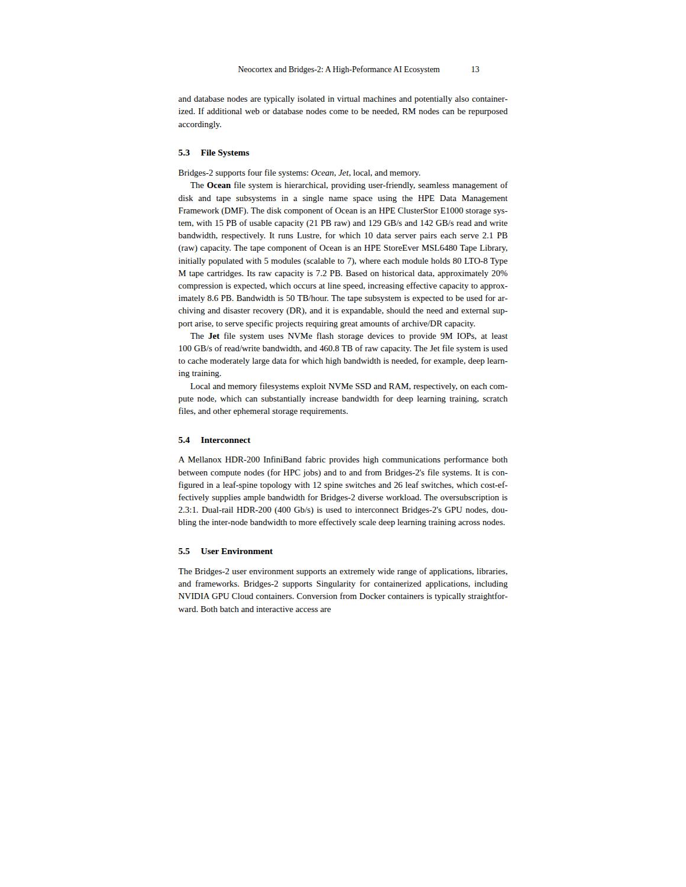Neocortex and Bridges-2: A High-Peformance AI Ecosystem 13
and database nodes are typically isolated in virtual machines and potentially also containerized. If additional web or database nodes come to be needed, RM nodes can be repurposed accordingly.
5.3 File Systems
Bridges-2 supports four file systems: Ocean, Jet, local, and memory.
The Ocean file system is hierarchical, providing user-friendly, seamless management of disk and tape subsystems in a single name space using the HPE Data Management Framework (DMF). The disk component of Ocean is an HPE ClusterStor E1000 storage system, with 15 PB of usable capacity (21 PB raw) and 129 GB/s and 142 GB/s read and write bandwidth, respectively. It runs Lustre, for which 10 data server pairs each serve 2.1 PB (raw) capacity. The tape component of Ocean is an HPE StoreEver MSL6480 Tape Library, initially populated with 5 modules (scalable to 7), where each module holds 80 LTO-8 Type M tape cartridges. Its raw capacity is 7.2 PB. Based on historical data, approximately 20% compression is expected, which occurs at line speed, increasing effective capacity to approximately 8.6 PB. Bandwidth is 50 TB/hour. The tape subsystem is expected to be used for archiving and disaster recovery (DR), and it is expandable, should the need and external support arise, to serve specific projects requiring great amounts of archive/DR capacity.
The Jet file system uses NVMe flash storage devices to provide 9M IOPs, at least 100 GB/s of read/write bandwidth, and 460.8 TB of raw capacity. The Jet file system is used to cache moderately large data for which high bandwidth is needed, for example, deep learning training.
Local and memory filesystems exploit NVMe SSD and RAM, respectively, on each compute node, which can substantially increase bandwidth for deep learning training, scratch files, and other ephemeral storage requirements.
5.4 Interconnect
A Mellanox HDR-200 InfiniBand fabric provides high communications performance both between compute nodes (for HPC jobs) and to and from Bridges-2's file systems. It is configured in a leaf-spine topology with 12 spine switches and 26 leaf switches, which cost-effectively supplies ample bandwidth for Bridges-2 diverse workload. The oversubscription is 2.3:1. Dual-rail HDR-200 (400 Gb/s) is used to interconnect Bridges-2's GPU nodes, doubling the inter-node bandwidth to more effectively scale deep learning training across nodes.
5.5 User Environment
The Bridges-2 user environment supports an extremely wide range of applications, libraries, and frameworks. Bridges-2 supports Singularity for containerized applications, including NVIDIA GPU Cloud containers. Conversion from Docker containers is typically straightforward. Both batch and interactive access are